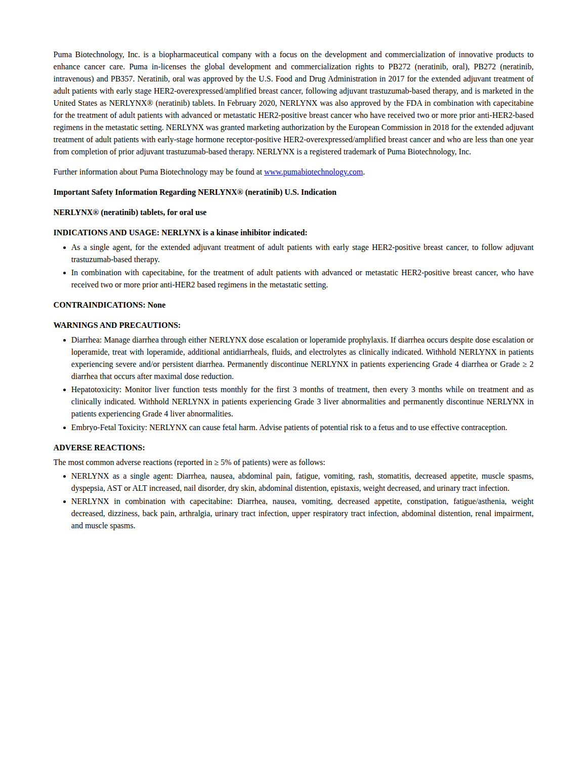Puma Biotechnology, Inc. is a biopharmaceutical company with a focus on the development and commercialization of innovative products to enhance cancer care. Puma in-licenses the global development and commercialization rights to PB272 (neratinib, oral), PB272 (neratinib, intravenous) and PB357. Neratinib, oral was approved by the U.S. Food and Drug Administration in 2017 for the extended adjuvant treatment of adult patients with early stage HER2-overexpressed/amplified breast cancer, following adjuvant trastuzumab-based therapy, and is marketed in the United States as NERLYNX® (neratinib) tablets. In February 2020, NERLYNX was also approved by the FDA in combination with capecitabine for the treatment of adult patients with advanced or metastatic HER2-positive breast cancer who have received two or more prior anti-HER2-based regimens in the metastatic setting. NERLYNX was granted marketing authorization by the European Commission in 2018 for the extended adjuvant treatment of adult patients with early-stage hormone receptor-positive HER2-overexpressed/amplified breast cancer and who are less than one year from completion of prior adjuvant trastuzumab-based therapy. NERLYNX is a registered trademark of Puma Biotechnology, Inc.
Further information about Puma Biotechnology may be found at www.pumabiotechnology.com.
Important Safety Information Regarding NERLYNX® (neratinib) U.S. Indication
NERLYNX® (neratinib) tablets, for oral use
INDICATIONS AND USAGE: NERLYNX is a kinase inhibitor indicated:
As a single agent, for the extended adjuvant treatment of adult patients with early stage HER2-positive breast cancer, to follow adjuvant trastuzumab-based therapy.
In combination with capecitabine, for the treatment of adult patients with advanced or metastatic HER2-positive breast cancer, who have received two or more prior anti-HER2 based regimens in the metastatic setting.
CONTRAINDICATIONS: None
WARNINGS AND PRECAUTIONS:
Diarrhea: Manage diarrhea through either NERLYNX dose escalation or loperamide prophylaxis. If diarrhea occurs despite dose escalation or loperamide, treat with loperamide, additional antidiarrheals, fluids, and electrolytes as clinically indicated. Withhold NERLYNX in patients experiencing severe and/or persistent diarrhea. Permanently discontinue NERLYNX in patients experiencing Grade 4 diarrhea or Grade ≥ 2 diarrhea that occurs after maximal dose reduction.
Hepatotoxicity: Monitor liver function tests monthly for the first 3 months of treatment, then every 3 months while on treatment and as clinically indicated. Withhold NERLYNX in patients experiencing Grade 3 liver abnormalities and permanently discontinue NERLYNX in patients experiencing Grade 4 liver abnormalities.
Embryo-Fetal Toxicity: NERLYNX can cause fetal harm. Advise patients of potential risk to a fetus and to use effective contraception.
ADVERSE REACTIONS:
The most common adverse reactions (reported in ≥ 5% of patients) were as follows:
NERLYNX as a single agent: Diarrhea, nausea, abdominal pain, fatigue, vomiting, rash, stomatitis, decreased appetite, muscle spasms, dyspepsia, AST or ALT increased, nail disorder, dry skin, abdominal distention, epistaxis, weight decreased, and urinary tract infection.
NERLYNX in combination with capecitabine: Diarrhea, nausea, vomiting, decreased appetite, constipation, fatigue/asthenia, weight decreased, dizziness, back pain, arthralgia, urinary tract infection, upper respiratory tract infection, abdominal distention, renal impairment, and muscle spasms.